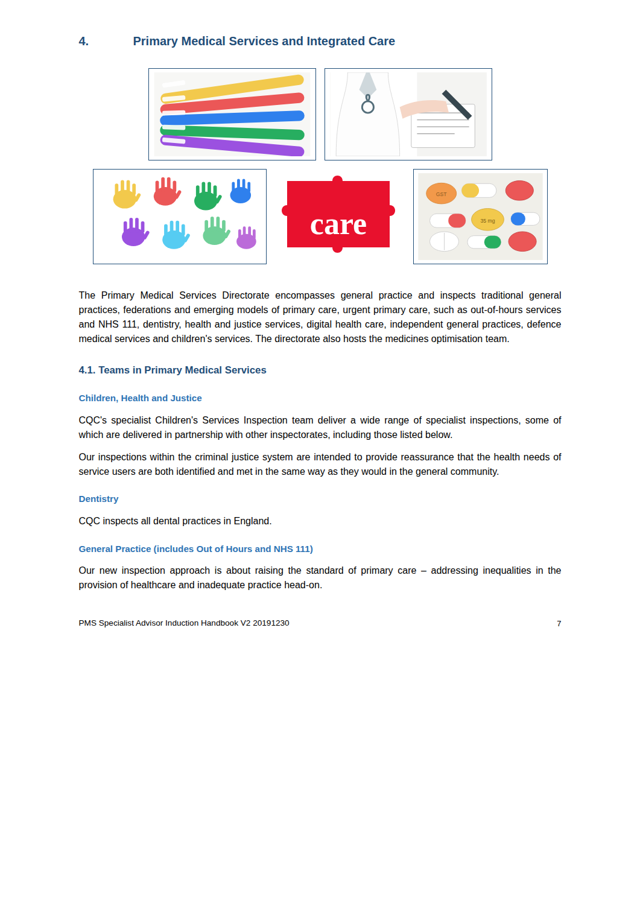4. Primary Medical Services and Integrated Care
care
GST 35 mg
The Primary Medical Services Directorate encompasses general practice and inspects traditional general practices, federations and emerging models of primary care, urgent primary care, such as out-of-hours services and NHS 111, dentistry, health and justice services, digital health care, independent general practices, defence medical services and children's services. The directorate also hosts the medicines optimisation team.
4.1. Teams in Primary Medical Services
Children, Health and Justice
CQC's specialist Children's Services Inspection team deliver a wide range of specialist inspections, some of which are delivered in partnership with other inspectorates, including those listed below.
Our inspections within the criminal justice system are intended to provide reassurance that the health needs of service users are both identified and met in the same way as they would in the general community.
Dentistry
CQC inspects all dental practices in England.
General Practice (includes Out of Hours and NHS 111)
Our new inspection approach is about raising the standard of primary care – addressing inequalities in the provision of healthcare and inadequate practice head-on.
PMS Specialist Advisor Induction Handbook V2 20191230 7